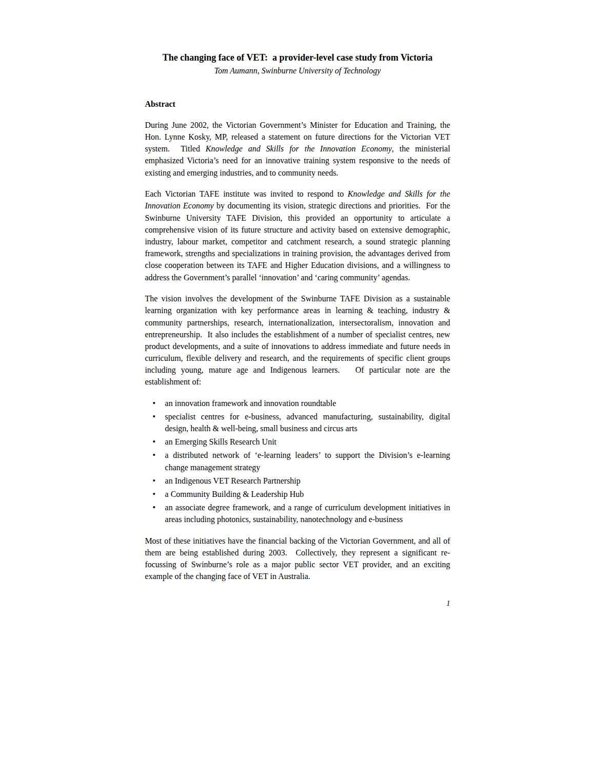The changing face of VET: a provider-level case study from Victoria
Tom Aumann, Swinburne University of Technology
Abstract
During June 2002, the Victorian Government’s Minister for Education and Training, the Hon. Lynne Kosky, MP, released a statement on future directions for the Victorian VET system. Titled Knowledge and Skills for the Innovation Economy, the ministerial emphasized Victoria’s need for an innovative training system responsive to the needs of existing and emerging industries, and to community needs.
Each Victorian TAFE institute was invited to respond to Knowledge and Skills for the Innovation Economy by documenting its vision, strategic directions and priorities. For the Swinburne University TAFE Division, this provided an opportunity to articulate a comprehensive vision of its future structure and activity based on extensive demographic, industry, labour market, competitor and catchment research, a sound strategic planning framework, strengths and specializations in training provision, the advantages derived from close cooperation between its TAFE and Higher Education divisions, and a willingness to address the Government’s parallel ‘innovation’ and ‘caring community’ agendas.
The vision involves the development of the Swinburne TAFE Division as a sustainable learning organization with key performance areas in learning & teaching, industry & community partnerships, research, internationalization, intersectoralism, innovation and entrepreneurship. It also includes the establishment of a number of specialist centres, new product developments, and a suite of innovations to address immediate and future needs in curriculum, flexible delivery and research, and the requirements of specific client groups including young, mature age and Indigenous learners. Of particular note are the establishment of:
an innovation framework and innovation roundtable
specialist centres for e-business, advanced manufacturing, sustainability, digital design, health & well-being, small business and circus arts
an Emerging Skills Research Unit
a distributed network of ‘e-learning leaders’ to support the Division’s e-learning change management strategy
an Indigenous VET Research Partnership
a Community Building & Leadership Hub
an associate degree framework, and a range of curriculum development initiatives in areas including photonics, sustainability, nanotechnology and e-business
Most of these initiatives have the financial backing of the Victorian Government, and all of them are being established during 2003. Collectively, they represent a significant re-focussing of Swinburne’s role as a major public sector VET provider, and an exciting example of the changing face of VET in Australia.
1